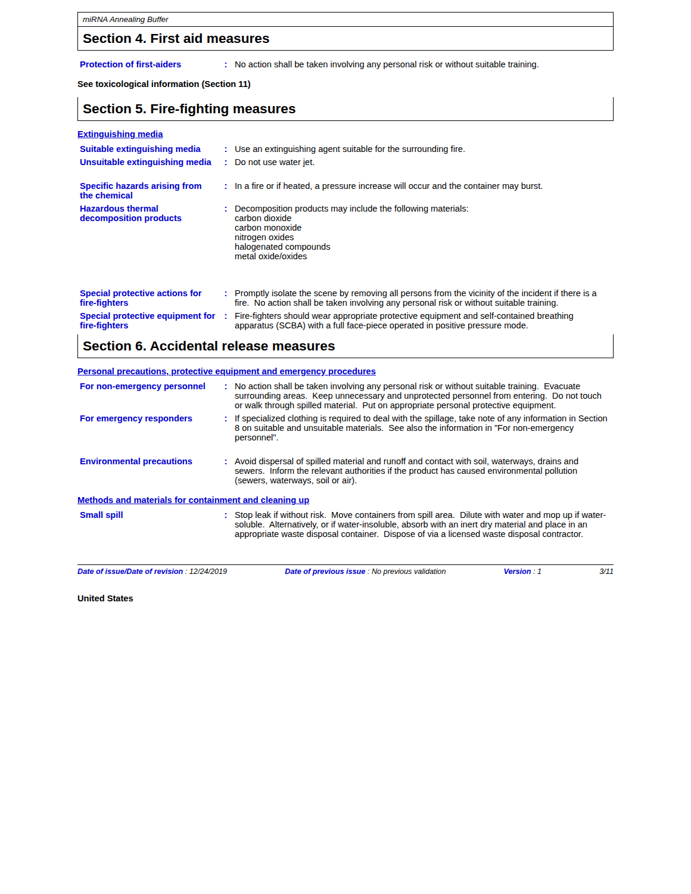miRNA Annealing Buffer
Section 4. First aid measures
| Protection of first-aiders | : | No action shall be taken involving any personal risk or without suitable training. |
See toxicological information (Section 11)
Section 5. Fire-fighting measures
Extinguishing media
| Suitable extinguishing media | : | Use an extinguishing agent suitable for the surrounding fire. |
| Unsuitable extinguishing media | : | Do not use water jet. |
| Specific hazards arising from the chemical | : | In a fire or if heated, a pressure increase will occur and the container may burst. |
| Hazardous thermal decomposition products | : | Decomposition products may include the following materials: carbon dioxide carbon monoxide nitrogen oxides halogenated compounds metal oxide/oxides |
| Special protective actions for fire-fighters | : | Promptly isolate the scene by removing all persons from the vicinity of the incident if there is a fire. No action shall be taken involving any personal risk or without suitable training. |
| Special protective equipment for fire-fighters | : | Fire-fighters should wear appropriate protective equipment and self-contained breathing apparatus (SCBA) with a full face-piece operated in positive pressure mode. |
Section 6. Accidental release measures
Personal precautions, protective equipment and emergency procedures
| For non-emergency personnel | : | No action shall be taken involving any personal risk or without suitable training. Evacuate surrounding areas. Keep unnecessary and unprotected personnel from entering. Do not touch or walk through spilled material. Put on appropriate personal protective equipment. |
| For emergency responders | : | If specialized clothing is required to deal with the spillage, take note of any information in Section 8 on suitable and unsuitable materials. See also the information in "For non-emergency personnel". |
| Environmental precautions | : | Avoid dispersal of spilled material and runoff and contact with soil, waterways, drains and sewers. Inform the relevant authorities if the product has caused environmental pollution (sewers, waterways, soil or air). |
Methods and materials for containment and cleaning up
| Small spill | : | Stop leak if without risk. Move containers from spill area. Dilute with water and mop up if water-soluble. Alternatively, or if water-insoluble, absorb with an inert dry material and place in an appropriate waste disposal container. Dispose of via a licensed waste disposal contractor. |
Date of issue/Date of revision : 12/24/2019 Date of previous issue : No previous validation Version : 1 3/11
United States